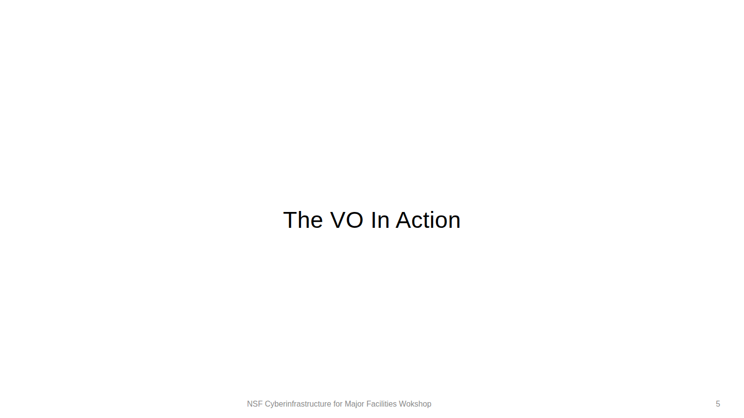The VO In Action
NSF Cyberinfrastructure for Major Facilities Wokshop 5